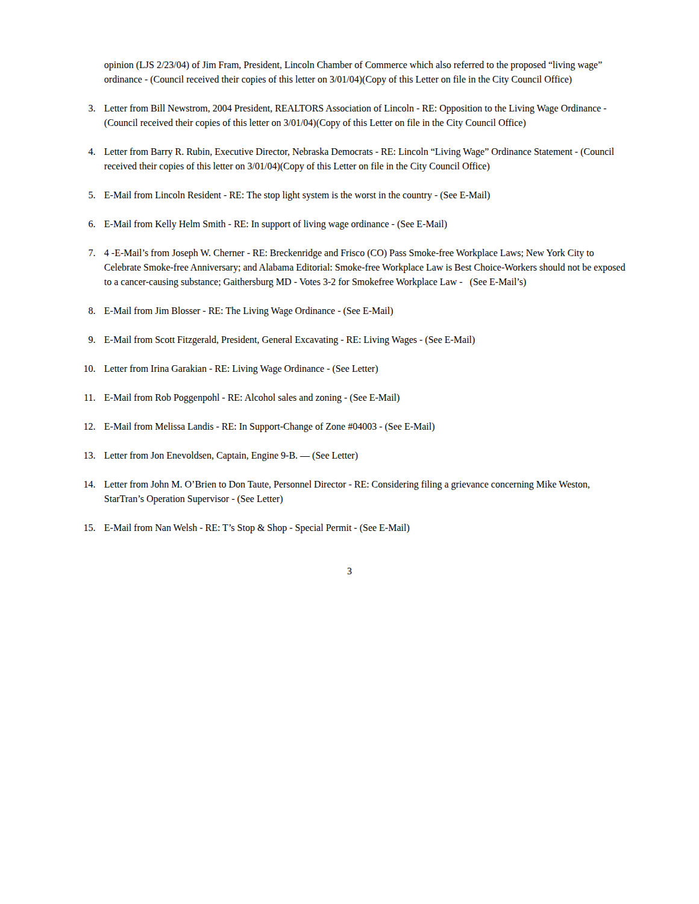opinion (LJS 2/23/04) of Jim Fram, President, Lincoln Chamber of Commerce which also referred to the proposed “living wage” ordinance - (Council received their copies of this letter on 3/01/04)(Copy of this Letter on file in the City Council Office)
3. Letter from Bill Newstrom, 2004 President, REALTORS Association of Lincoln - RE: Opposition to the Living Wage Ordinance - (Council received their copies of this letter on 3/01/04)(Copy of this Letter on file in the City Council Office)
4. Letter from Barry R. Rubin, Executive Director, Nebraska Democrats - RE: Lincoln “Living Wage” Ordinance Statement - (Council received their copies of this letter on 3/01/04)(Copy of this Letter on file in the City Council Office)
5. E-Mail from Lincoln Resident - RE: The stop light system is the worst in the country - (See E-Mail)
6. E-Mail from Kelly Helm Smith - RE: In support of living wage ordinance - (See E-Mail)
7. 4 -E-Mail’s from Joseph W. Cherner - RE: Breckenridge and Frisco (CO) Pass Smoke-free Workplace Laws; New York City to Celebrate Smoke-free Anniversary; and Alabama Editorial: Smoke-free Workplace Law is Best Choice-Workers should not be exposed to a cancer-causing substance; Gaithersburg MD - Votes 3-2 for Smokefree Workplace Law - (See E-Mail’s)
8. E-Mail from Jim Blosser - RE: The Living Wage Ordinance - (See E-Mail)
9. E-Mail from Scott Fitzgerald, President, General Excavating - RE: Living Wages - (See E-Mail)
10. Letter from Irina Garakian - RE: Living Wage Ordinance - (See Letter)
11. E-Mail from Rob Poggenpohl - RE: Alcohol sales and zoning - (See E-Mail)
12. E-Mail from Melissa Landis - RE: In Support-Change of Zone #04003 - (See E-Mail)
13. Letter from Jon Enevoldsen, Captain, Engine 9-B. — (See Letter)
14. Letter from John M. O’Brien to Don Taute, Personnel Director - RE: Considering filing a grievance concerning Mike Weston, StarTran’s Operation Supervisor - (See Letter)
15. E-Mail from Nan Welsh - RE: T’s Stop & Shop - Special Permit - (See E-Mail)
3